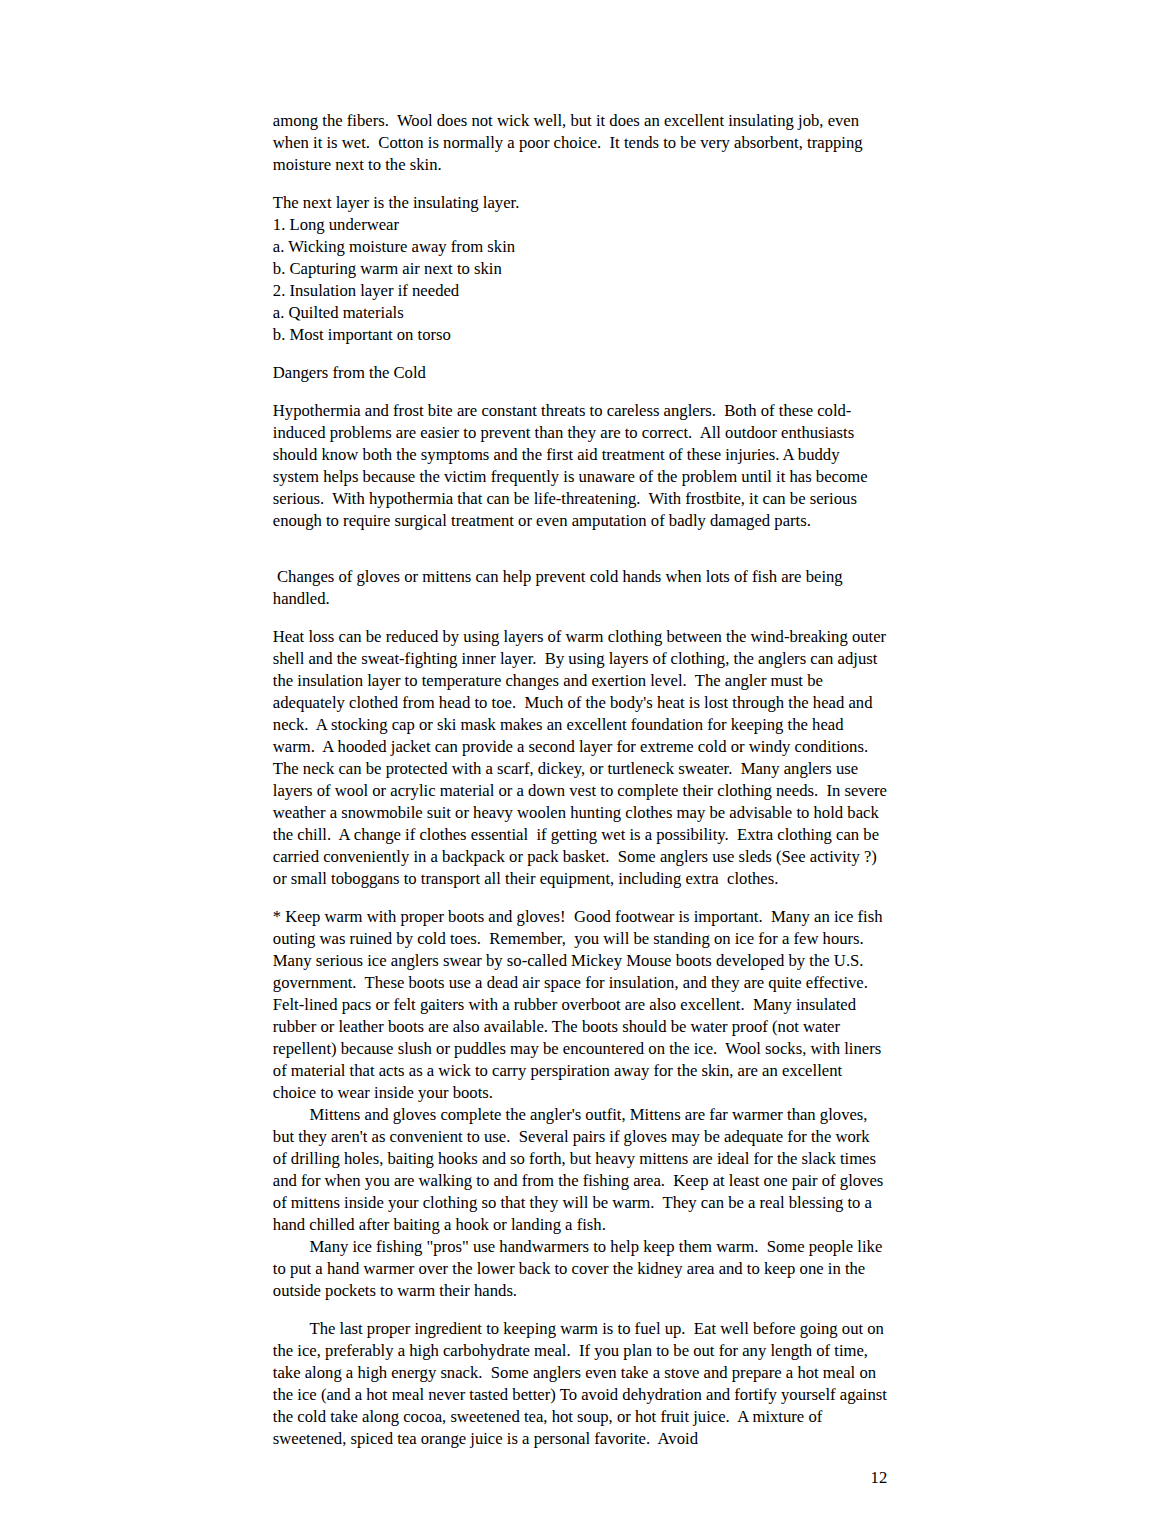among the fibers. Wool does not wick well, but it does an excellent insulating job, even when it is wet. Cotton is normally a poor choice. It tends to be very absorbent, trapping moisture next to the skin.
The next layer is the insulating layer.
1. Long underwear
a. Wicking moisture away from skin
b. Capturing warm air next to skin
2. Insulation layer if needed
a. Quilted materials
b. Most important on torso
Dangers from the Cold
Hypothermia and frost bite are constant threats to careless anglers. Both of these cold- induced problems are easier to prevent than they are to correct. All outdoor enthusiasts should know both the symptoms and the first aid treatment of these injuries. A buddy system helps because the victim frequently is unaware of the problem until it has become serious. With hypothermia that can be life-threatening. With frostbite, it can be serious enough to require surgical treatment or even amputation of badly damaged parts.
Changes of gloves or mittens can help prevent cold hands when lots of fish are being handled.
Heat loss can be reduced by using layers of warm clothing between the wind-breaking outer shell and the sweat-fighting inner layer. By using layers of clothing, the anglers can adjust the insulation layer to temperature changes and exertion level. The angler must be adequately clothed from head to toe. Much of the body's heat is lost through the head and neck. A stocking cap or ski mask makes an excellent foundation for keeping the head warm. A hooded jacket can provide a second layer for extreme cold or windy conditions. The neck can be protected with a scarf, dickey, or turtleneck sweater. Many anglers use layers of wool or acrylic material or a down vest to complete their clothing needs. In severe weather a snowmobile suit or heavy woolen hunting clothes may be advisable to hold back the chill. A change if clothes essential if getting wet is a possibility. Extra clothing can be carried conveniently in a backpack or pack basket. Some anglers use sleds (See activity ?) or small toboggans to transport all their equipment, including extra clothes.
* Keep warm with proper boots and gloves! Good footwear is important. Many an ice fish outing was ruined by cold toes. Remember, you will be standing on ice for a few hours. Many serious ice anglers swear by so-called Mickey Mouse boots developed by the U.S. government. These boots use a dead air space for insulation, and they are quite effective. Felt-lined pacs or felt gaiters with a rubber overboot are also excellent. Many insulated rubber or leather boots are also available. The boots should be water proof (not water repellent) because slush or puddles may be encountered on the ice. Wool socks, with liners of material that acts as a wick to carry perspiration away for the skin, are an excellent choice to wear inside your boots.
Mittens and gloves complete the angler's outfit, Mittens are far warmer than gloves, but they aren't as convenient to use. Several pairs if gloves may be adequate for the work of drilling holes, baiting hooks and so forth, but heavy mittens are ideal for the slack times and for when you are walking to and from the fishing area. Keep at least one pair of gloves of mittens inside your clothing so that they will be warm. They can be a real blessing to a hand chilled after baiting a hook or landing a fish.
Many ice fishing "pros" use handwarmers to help keep them warm. Some people like to put a hand warmer over the lower back to cover the kidney area and to keep one in the outside pockets to warm their hands.
The last proper ingredient to keeping warm is to fuel up. Eat well before going out on the ice, preferably a high carbohydrate meal. If you plan to be out for any length of time, take along a high energy snack. Some anglers even take a stove and prepare a hot meal on the ice (and a hot meal never tasted better) To avoid dehydration and fortify yourself against the cold take along cocoa, sweetened tea, hot soup, or hot fruit juice. A mixture of sweetened, spiced tea orange juice is a personal favorite. Avoid
12